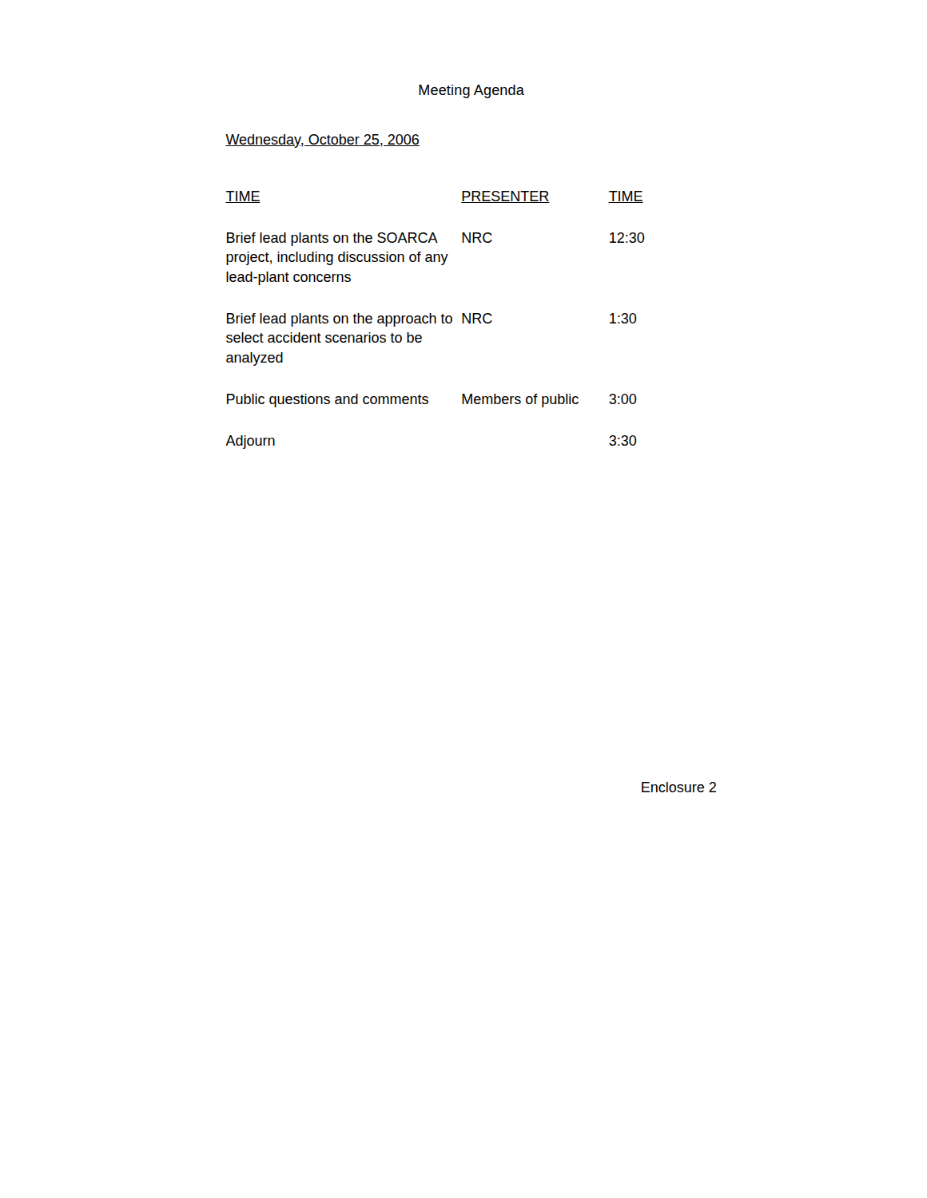Meeting Agenda
Wednesday, October 25, 2006
| TIME | PRESENTER | TIME |
| --- | --- | --- |
| Brief lead plants on the SOARCA project, including discussion of any lead-plant concerns | NRC | 12:30 |
| Brief lead plants on the approach to select accident scenarios to be analyzed | NRC | 1:30 |
| Public questions and comments | Members of public | 3:00 |
| Adjourn | | 3:30 |
Enclosure 2